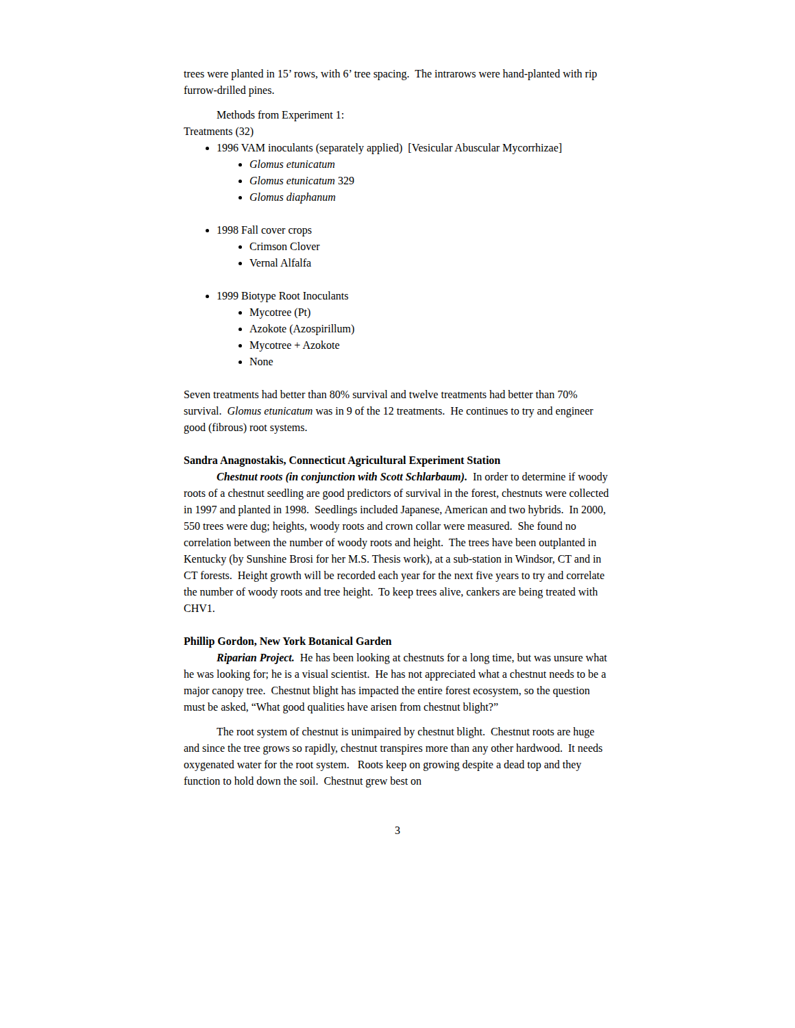trees were planted in 15’ rows, with 6’ tree spacing. The intrarows were hand-planted with rip furrow-drilled pines.
Methods from Experiment 1:
Treatments (32)
1996 VAM inoculants (separately applied) [Vesicular Abuscular Mycorrhizae]
Glomus etunicatum
Glomus etunicatum 329
Glomus diaphanum
1998 Fall cover crops
Crimson Clover
Vernal Alfalfa
1999 Biotype Root Inoculants
Mycotree (Pt)
Azokote (Azospirillum)
Mycotree + Azokote
None
Seven treatments had better than 80% survival and twelve treatments had better than 70% survival. Glomus etunicatum was in 9 of the 12 treatments. He continues to try and engineer good (fibrous) root systems.
Sandra Anagnostakis, Connecticut Agricultural Experiment Station
Chestnut roots (in conjunction with Scott Schlarbaum). In order to determine if woody roots of a chestnut seedling are good predictors of survival in the forest, chestnuts were collected in 1997 and planted in 1998. Seedlings included Japanese, American and two hybrids. In 2000, 550 trees were dug; heights, woody roots and crown collar were measured. She found no correlation between the number of woody roots and height. The trees have been outplanted in Kentucky (by Sunshine Brosi for her M.S. Thesis work), at a sub-station in Windsor, CT and in CT forests. Height growth will be recorded each year for the next five years to try and correlate the number of woody roots and tree height. To keep trees alive, cankers are being treated with CHV1.
Phillip Gordon, New York Botanical Garden
Riparian Project. He has been looking at chestnuts for a long time, but was unsure what he was looking for; he is a visual scientist. He has not appreciated what a chestnut needs to be a major canopy tree. Chestnut blight has impacted the entire forest ecosystem, so the question must be asked, “What good qualities have arisen from chestnut blight?”
The root system of chestnut is unimpaired by chestnut blight. Chestnut roots are huge and since the tree grows so rapidly, chestnut transpires more than any other hardwood. It needs oxygenated water for the root system. Roots keep on growing despite a dead top and they function to hold down the soil. Chestnut grew best on
3